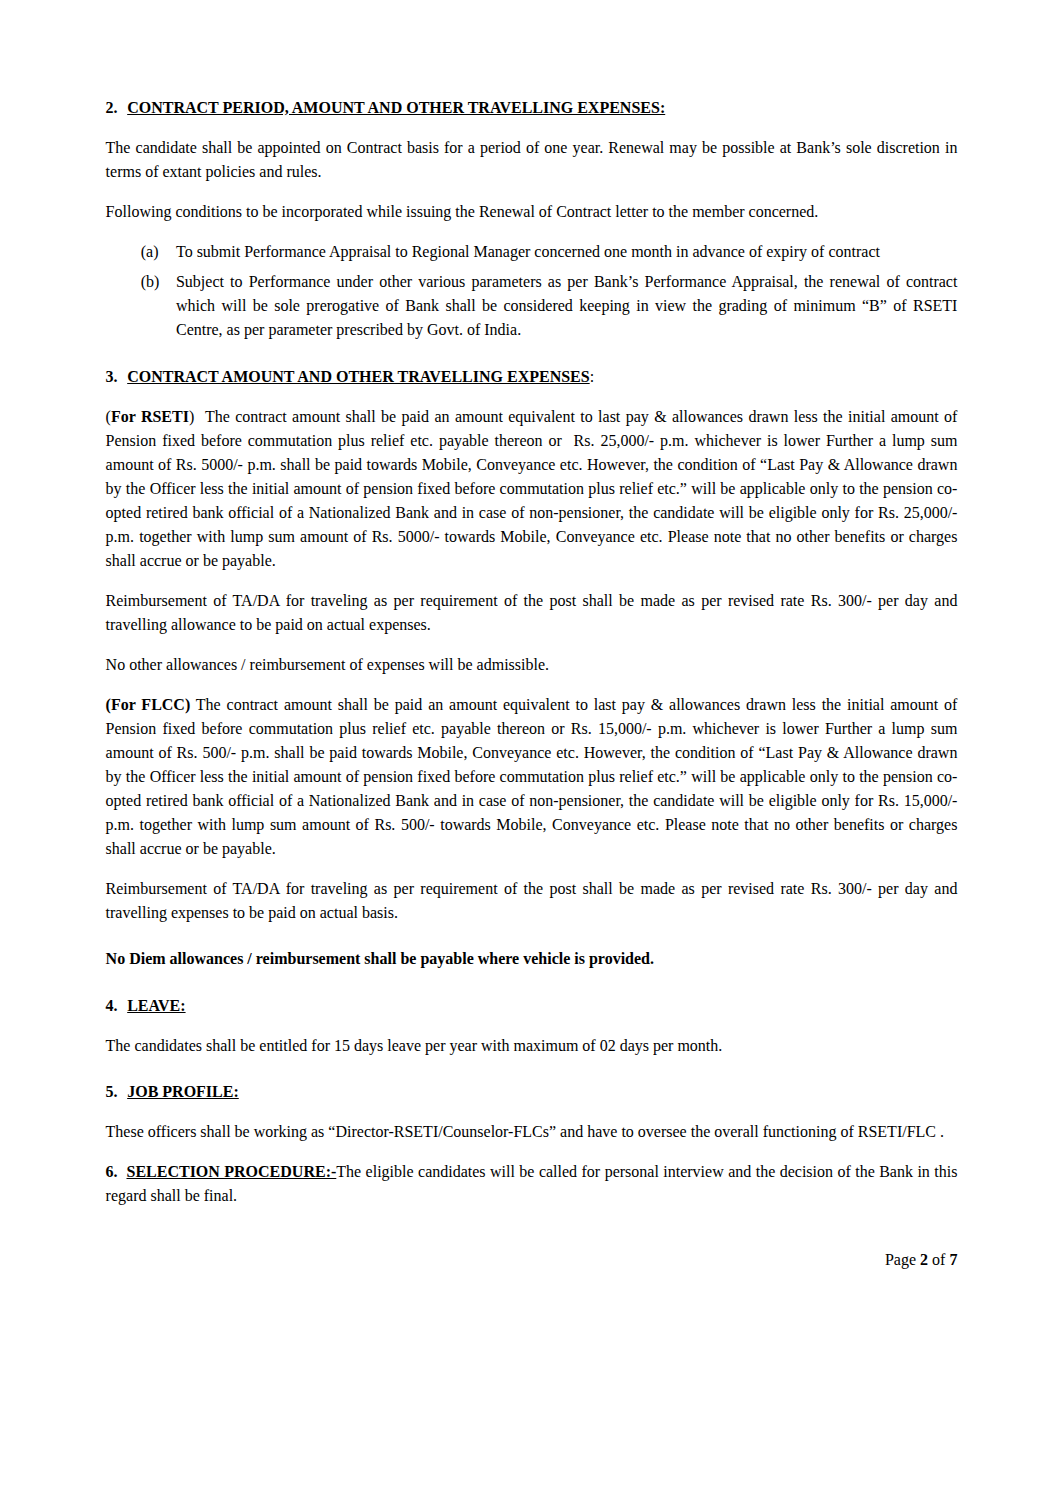2.
CONTRACT PERIOD, AMOUNT AND OTHER TRAVELLING EXPENSES:
The candidate shall be appointed on Contract basis for a period of one year. Renewal may be possible at Bank’s sole discretion in terms of extant policies and rules.
Following conditions to be incorporated while issuing the Renewal of Contract letter to the member concerned.
(a) To submit Performance Appraisal to Regional Manager concerned one month in advance of expiry of contract
(b) Subject to Performance under other various parameters as per Bank’s Performance Appraisal, the renewal of contract which will be sole prerogative of Bank shall be considered keeping in view the grading of minimum “B” of RSETI Centre, as per parameter prescribed by Govt. of India.
3.
CONTRACT AMOUNT AND OTHER TRAVELLING EXPENSES
:
(For RSETI) The contract amount shall be paid an amount equivalent to last pay & allowances drawn less the initial amount of Pension fixed before commutation plus relief etc. payable thereon or Rs. 25,000/- p.m. whichever is lower Further a lump sum amount of Rs. 5000/- p.m. shall be paid towards Mobile, Conveyance etc. However, the condition of “Last Pay & Allowance drawn by the Officer less the initial amount of pension fixed before commutation plus relief etc.” will be applicable only to the pension co-opted retired bank official of a Nationalized Bank and in case of non-pensioner, the candidate will be eligible only for Rs. 25,000/- p.m. together with lump sum amount of Rs. 5000/- towards Mobile, Conveyance etc. Please note that no other benefits or charges shall accrue or be payable.
Reimbursement of TA/DA for traveling as per requirement of the post shall be made as per revised rate Rs. 300/- per day and travelling allowance to be paid on actual expenses.
No other allowances / reimbursement of expenses will be admissible.
(For FLCC) The contract amount shall be paid an amount equivalent to last pay & allowances drawn less the initial amount of Pension fixed before commutation plus relief etc. payable thereon or Rs. 15,000/- p.m. whichever is lower Further a lump sum amount of Rs. 500/- p.m. shall be paid towards Mobile, Conveyance etc. However, the condition of “Last Pay & Allowance drawn by the Officer less the initial amount of pension fixed before commutation plus relief etc.” will be applicable only to the pension co-opted retired bank official of a Nationalized Bank and in case of non-pensioner, the candidate will be eligible only for Rs. 15,000/- p.m. together with lump sum amount of Rs. 500/- towards Mobile, Conveyance etc. Please note that no other benefits or charges shall accrue or be payable.
Reimbursement of TA/DA for traveling as per requirement of the post shall be made as per revised rate Rs. 300/- per day and travelling expenses to be paid on actual basis.
No Diem allowances / reimbursement shall be payable where vehicle is provided.
4.
LEAVE:
The candidates shall be entitled for 15 days leave per year with maximum of 02 days per month.
5.
JOB PROFILE:
These officers shall be working as “Director-RSETI/Counselor-FLCs” and have to oversee the overall functioning of RSETI/FLC .
6. SELECTION PROCEDURE:-The eligible candidates will be called for personal interview and the decision of the Bank in this regard shall be final.
Page 2 of 7